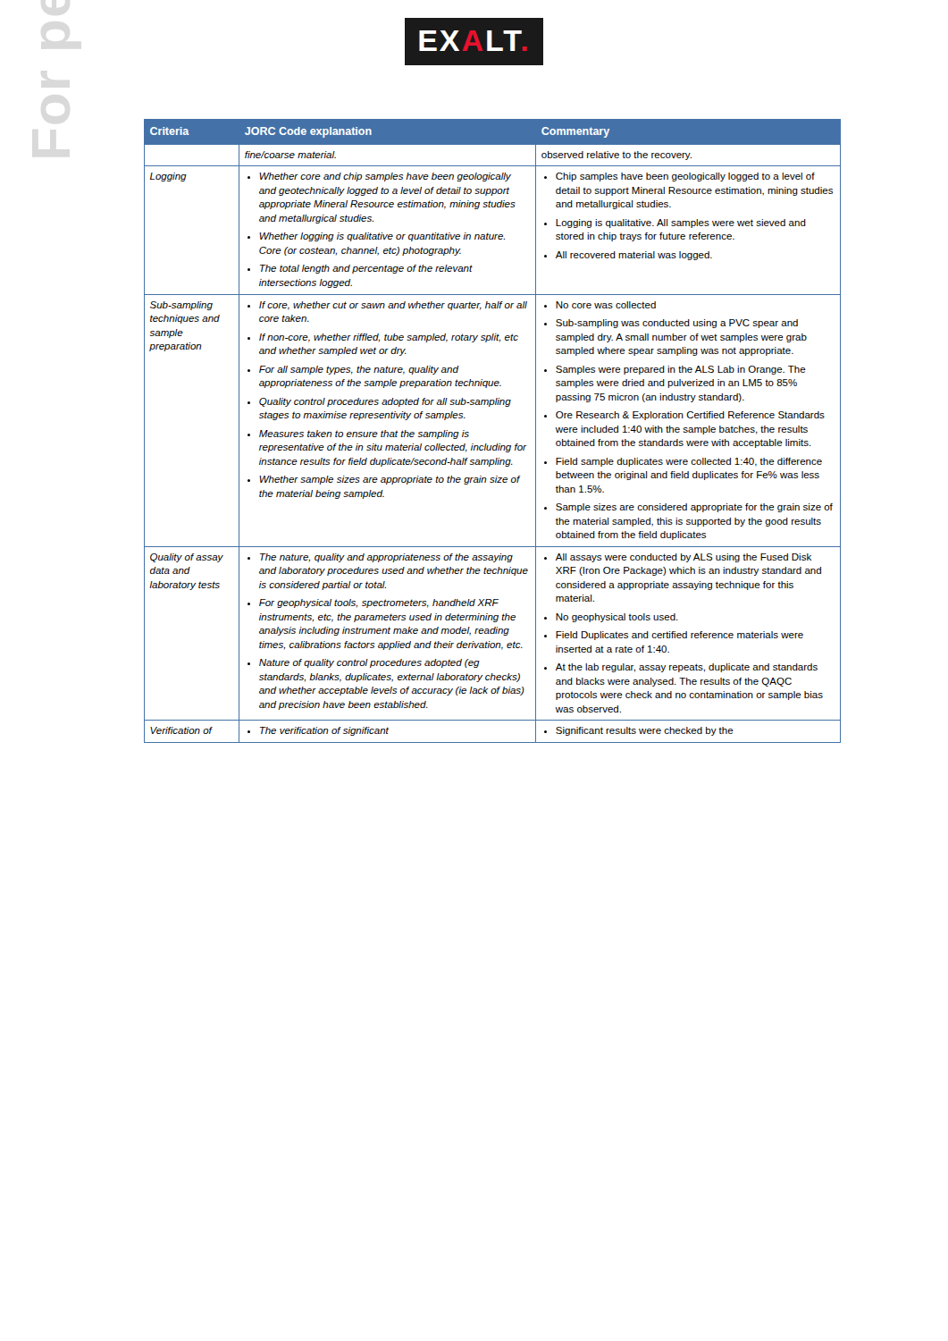For personal use only
EXALT.
| Criteria | JORC Code explanation | Commentary |
| --- | --- | --- |
| | fine/coarse material. | observed relative to the recovery. |
| Logging | Whether core and chip samples have been geologically and geotechnically logged to a level of detail to support appropriate Mineral Resource estimation, mining studies and metallurgical studies. Whether logging is qualitative or quantitative in nature. Core (or costean, channel, etc) photography. The total length and percentage of the relevant intersections logged. | Chip samples have been geologically logged to a level of detail to support Mineral Resource estimation, mining studies and metallurgical studies. Logging is qualitative. All samples were wet sieved and stored in chip trays for future reference. All recovered material was logged. |
| Sub-sampling techniques and sample preparation | If core, whether cut or sawn and whether quarter, half or all core taken. If non-core, whether riffled, tube sampled, rotary split, etc and whether sampled wet or dry. For all sample types, the nature, quality and appropriateness of the sample preparation technique. Quality control procedures adopted for all sub-sampling stages to maximise representivity of samples. Measures taken to ensure that the sampling is representative of the in situ material collected, including for instance results for field duplicate/second-half sampling. Whether sample sizes are appropriate to the grain size of the material being sampled. | No core was collected Sub-sampling was conducted using a PVC spear and sampled dry. A small number of wet samples were grab sampled where spear sampling was not appropriate. Samples were prepared in the ALS Lab in Orange. The samples were dried and pulverized in an LM5 to 85% passing 75 micron (an industry standard). Ore Research & Exploration Certified Reference Standards were included 1:40 with the sample batches, the results obtained from the standards were with acceptable limits. Field sample duplicates were collected 1:40, the difference between the original and field duplicates for Fe% was less than 1.5%. Sample sizes are considered appropriate for the grain size of the material sampled, this is supported by the good results obtained from the field duplicates |
| Quality of assay data and laboratory tests | The nature, quality and appropriateness of the assaying and laboratory procedures used and whether the technique is considered partial or total. For geophysical tools, spectrometers, handheld XRF instruments, etc, the parameters used in determining the analysis including instrument make and model, reading times, calibrations factors applied and their derivation, etc. Nature of quality control procedures adopted (eg standards, blanks, duplicates, external laboratory checks) and whether acceptable levels of accuracy (ie lack of bias) and precision have been established. | All assays were conducted by ALS using the Fused Disk XRF (Iron Ore Package) which is an industry standard and considered a appropriate assaying technique for this material. No geophysical tools used. Field Duplicates and certified reference materials were inserted at a rate of 1:40. At the lab regular, assay repeats, duplicate and standards and blacks were analysed. The results of the QAQC protocols were check and no contamination or sample bias was observed. |
| Verification of | The verification of significant | Significant results were checked by the |